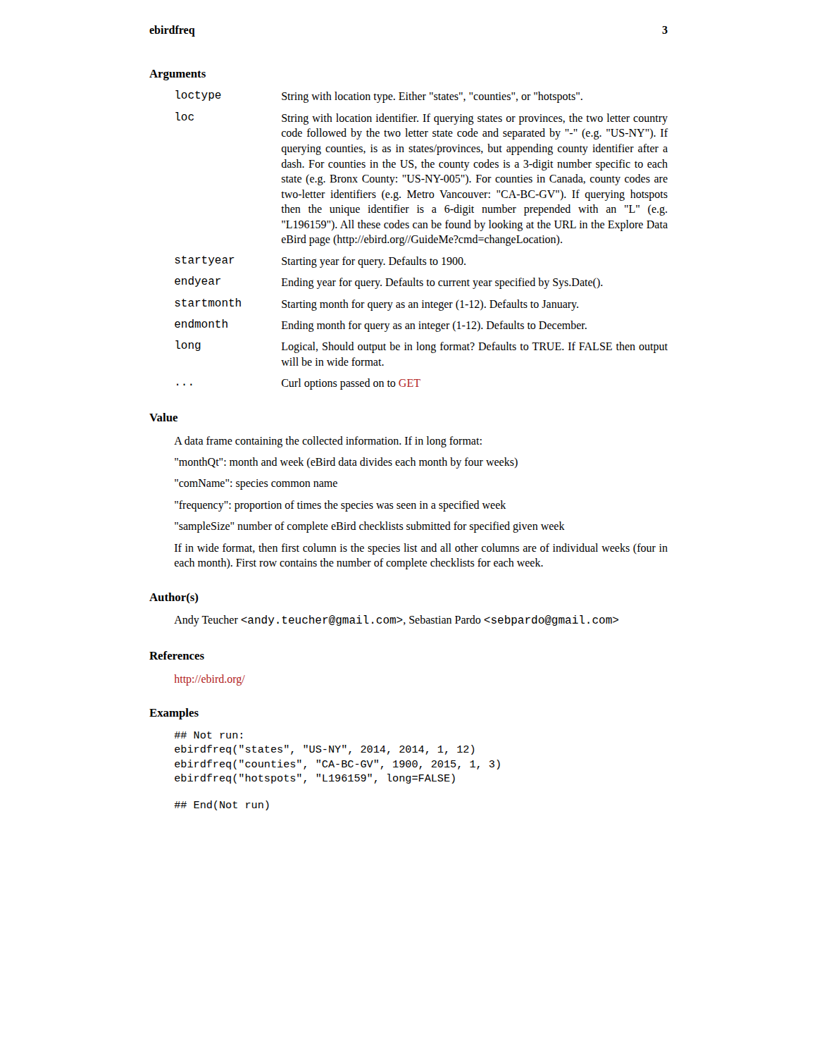ebirdfreq 3
Arguments
loctype
String with location type. Either "states", "counties", or "hotspots".
loc
String with location identifier. If querying states or provinces, the two letter country code followed by the two letter state code and separated by "-" (e.g. "US-NY"). If querying counties, is as in states/provinces, but appending county identifier after a dash. For counties in the US, the county codes is a 3-digit number specific to each state (e.g. Bronx County: "US-NY-005"). For counties in Canada, county codes are two-letter identifiers (e.g. Metro Vancouver: "CA-BC-GV"). If querying hotspots then the unique identifier is a 6-digit number prepended with an "L" (e.g. "L196159"). All these codes can be found by looking at the URL in the Explore Data eBird page (http://ebird.org//GuideMe?cmd=changeLocation).
startyear
Starting year for query. Defaults to 1900.
endyear
Ending year for query. Defaults to current year specified by Sys.Date().
startmonth
Starting month for query as an integer (1-12). Defaults to January.
endmonth
Ending month for query as an integer (1-12). Defaults to December.
long
Logical, Should output be in long format? Defaults to TRUE. If FALSE then output will be in wide format.
...
Curl options passed on to GET
Value
A data frame containing the collected information. If in long format:
"monthQt": month and week (eBird data divides each month by four weeks)
"comName": species common name
"frequency": proportion of times the species was seen in a specified week
"sampleSize" number of complete eBird checklists submitted for specified given week
If in wide format, then first column is the species list and all other columns are of individual weeks (four in each month). First row contains the number of complete checklists for each week.
Author(s)
Andy Teucher <andy.teucher@gmail.com>, Sebastian Pardo <sebpardo@gmail.com>
References
http://ebird.org/
Examples
## Not run:
ebirdfreq("states", "US-NY", 2014, 2014, 1, 12)
ebirdfreq("counties", "CA-BC-GV", 1900, 2015, 1, 3)
ebirdfreq("hotspots", "L196159", long=FALSE)
## End(Not run)